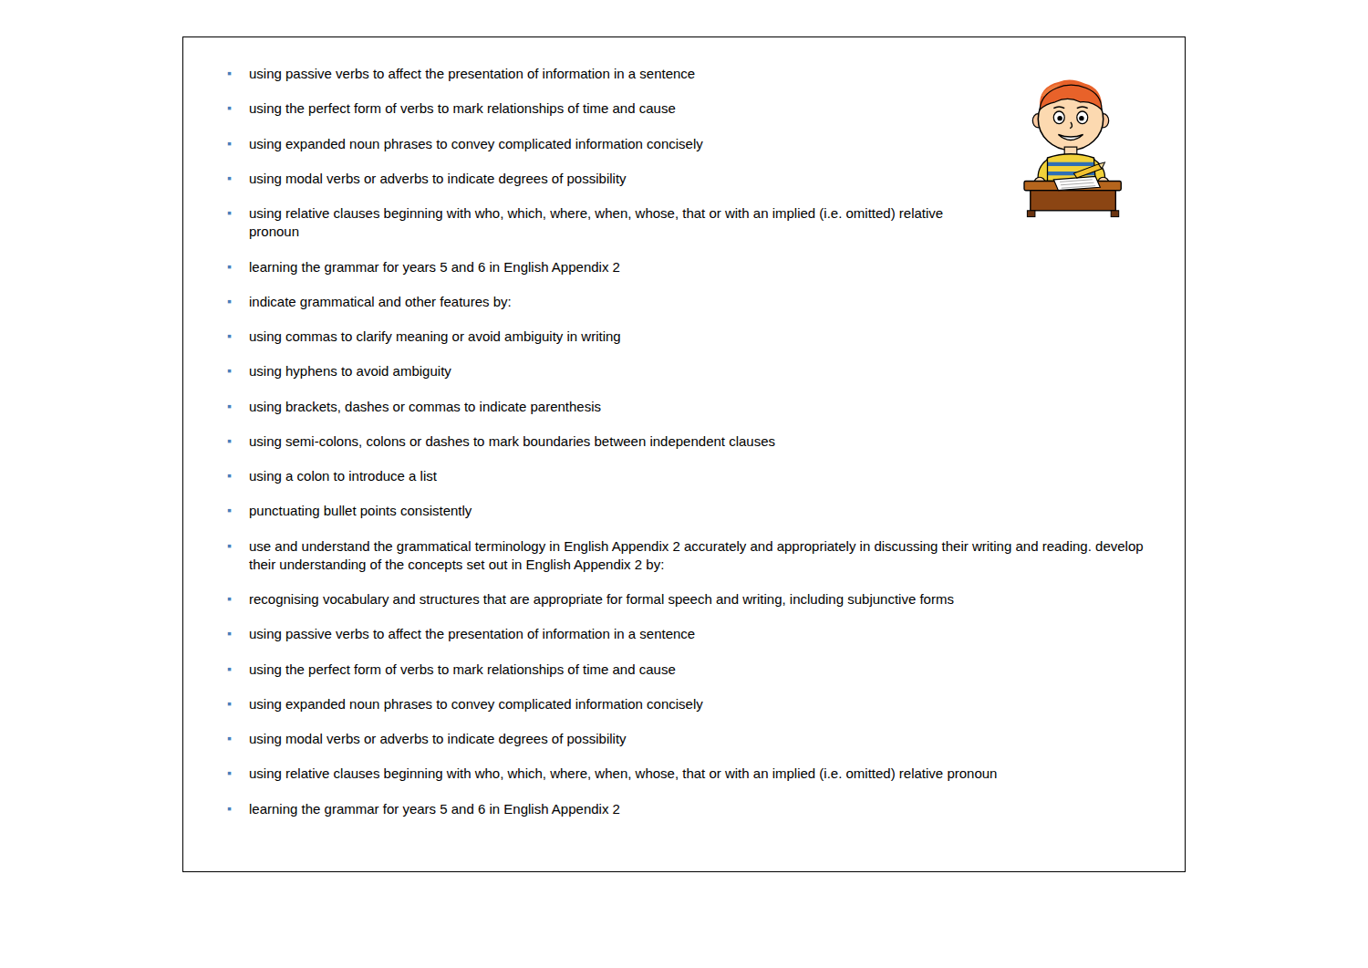using passive verbs to affect the presentation of information in a sentence
using the perfect form of verbs to mark relationships of time and cause
using expanded noun phrases to convey complicated information concisely
using modal verbs or adverbs to indicate degrees of possibility
using relative clauses beginning with who, which, where, when, whose, that or with an implied (i.e. omitted) relative pronoun
learning the grammar for years 5 and 6 in English Appendix 2
indicate grammatical and other features by:
using commas to clarify meaning or avoid ambiguity in writing
using hyphens to avoid ambiguity
using brackets, dashes or commas to indicate parenthesis
using semi-colons, colons or dashes to mark boundaries between independent clauses
using a colon to introduce a list
punctuating bullet points consistently
use and understand the grammatical terminology in English Appendix 2 accurately and appropriately in discussing their writing and reading. develop their understanding of the concepts set out in English Appendix 2 by:
recognising vocabulary and structures that are appropriate for formal speech and writing, including subjunctive forms
using passive verbs to affect the presentation of information in a sentence
using the perfect form of verbs to mark relationships of time and cause
using expanded noun phrases to convey complicated information concisely
using modal verbs or adverbs to indicate degrees of possibility
using relative clauses beginning with who, which, where, when, whose, that or with an implied (i.e. omitted) relative pronoun
learning the grammar for years 5 and 6 in English Appendix 2